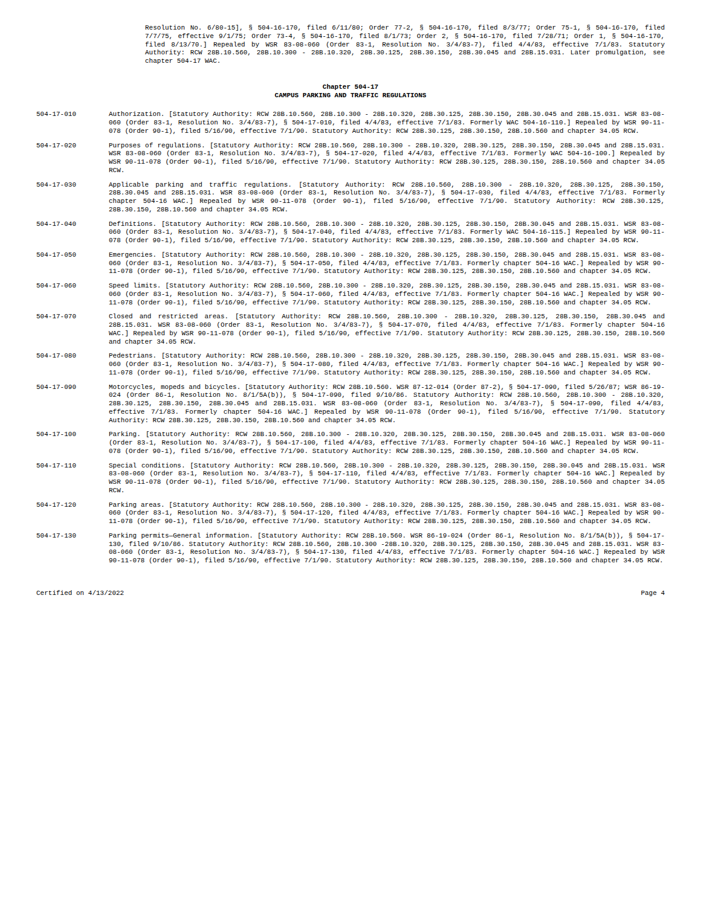Resolution No. 6/80-15], § 504-16-170, filed 6/11/80; Order 77-2, § 504-16-170, filed 8/3/77; Order 75-1, § 504-16-170, filed 7/7/75, effective 9/1/75; Order 73-4, § 504-16-170, filed 8/1/73; Order 2, § 504-16-170, filed 7/28/71; Order 1, § 504-16-170, filed 8/13/70.] Repealed by WSR 83-08-060 (Order 83-1, Resolution No. 3/4/83-7), filed 4/4/83, effective 7/1/83. Statutory Authority: RCW 28B.10.560, 28B.10.300 - 28B.10.320, 28B.30.125, 28B.30.150, 28B.30.045 and 28B.15.031. Later promulgation, see chapter 504-17 WAC.
Chapter 504-17 CAMPUS PARKING AND TRAFFIC REGULATIONS
504-17-010
Authorization. [Statutory Authority: RCW 28B.10.560, 28B.10.300 - 28B.10.320, 28B.30.125, 28B.30.150, 28B.30.045 and 28B.15.031. WSR 83-08-060 (Order 83-1, Resolution No. 3/4/83-7), § 504-17-010, filed 4/4/83, effective 7/1/83. Formerly WAC 504-16-110.] Repealed by WSR 90-11-078 (Order 90-1), filed 5/16/90, effective 7/1/90. Statutory Authority: RCW 28B.30.125, 28B.30.150, 28B.10.560 and chapter 34.05 RCW.
504-17-020
Purposes of regulations. [Statutory Authority: RCW 28B.10.560, 28B.10.300 - 28B.10.320, 28B.30.125, 28B.30.150, 28B.30.045 and 28B.15.031. WSR 83-08-060 (Order 83-1, Resolution No. 3/4/83-7), § 504-17-020, filed 4/4/83, effective 7/1/83. Formerly WAC 504-16-100.] Repealed by WSR 90-11-078 (Order 90-1), filed 5/16/90, effective 7/1/90. Statutory Authority: RCW 28B.30.125, 28B.30.150, 28B.10.560 and chapter 34.05 RCW.
504-17-030
Applicable parking and traffic regulations. [Statutory Authority: RCW 28B.10.560, 28B.10.300 - 28B.10.320, 28B.30.125, 28B.30.150, 28B.30.045 and 28B.15.031. WSR 83-08-060 (Order 83-1, Resolution No. 3/4/83-7), § 504-17-030, filed 4/4/83, effective 7/1/83. Formerly chapter 504-16 WAC.] Repealed by WSR 90-11-078 (Order 90-1), filed 5/16/90, effective 7/1/90. Statutory Authority: RCW 28B.30.125, 28B.30.150, 28B.10.560 and chapter 34.05 RCW.
504-17-040
Definitions. [Statutory Authority: RCW 28B.10.560, 28B.10.300 - 28B.10.320, 28B.30.125, 28B.30.150, 28B.30.045 and 28B.15.031. WSR 83-08-060 (Order 83-1, Resolution No. 3/4/83-7), § 504-17-040, filed 4/4/83, effective 7/1/83. Formerly WAC 504-16-115.] Repealed by WSR 90-11-078 (Order 90-1), filed 5/16/90, effective 7/1/90. Statutory Authority: RCW 28B.30.125, 28B.30.150, 28B.10.560 and chapter 34.05 RCW.
504-17-050
Emergencies. [Statutory Authority: RCW 28B.10.560, 28B.10.300 - 28B.10.320, 28B.30.125, 28B.30.150, 28B.30.045 and 28B.15.031. WSR 83-08-060 (Order 83-1, Resolution No. 3/4/83-7), § 504-17-050, filed 4/4/83, effective 7/1/83. Formerly chapter 504-16 WAC.] Repealed by WSR 90-11-078 (Order 90-1), filed 5/16/90, effective 7/1/90. Statutory Authority: RCW 28B.30.125, 28B.30.150, 28B.10.560 and chapter 34.05 RCW.
504-17-060
Speed limits. [Statutory Authority: RCW 28B.10.560, 28B.10.300 - 28B.10.320, 28B.30.125, 28B.30.150, 28B.30.045 and 28B.15.031. WSR 83-08-060 (Order 83-1, Resolution No. 3/4/83-7), § 504-17-060, filed 4/4/83, effective 7/1/83. Formerly chapter 504-16 WAC.] Repealed by WSR 90-11-078 (Order 90-1), filed 5/16/90, effective 7/1/90. Statutory Authority: RCW 28B.30.125, 28B.30.150, 28B.10.560 and chapter 34.05 RCW.
504-17-070
Closed and restricted areas. [Statutory Authority: RCW 28B.10.560, 28B.10.300 - 28B.10.320, 28B.30.125, 28B.30.150, 28B.30.045 and 28B.15.031. WSR 83-08-060 (Order 83-1, Resolution No. 3/4/83-7), § 504-17-070, filed 4/4/83, effective 7/1/83. Formerly chapter 504-16 WAC.] Repealed by WSR 90-11-078 (Order 90-1), filed 5/16/90, effective 7/1/90. Statutory Authority: RCW 28B.30.125, 28B.30.150, 28B.10.560 and chapter 34.05 RCW.
504-17-080
Pedestrians. [Statutory Authority: RCW 28B.10.560, 28B.10.300 - 28B.10.320, 28B.30.125, 28B.30.150, 28B.30.045 and 28B.15.031. WSR 83-08-060 (Order 83-1, Resolution No. 3/4/83-7), § 504-17-080, filed 4/4/83, effective 7/1/83. Formerly chapter 504-16 WAC.] Repealed by WSR 90-11-078 (Order 90-1), filed 5/16/90, effective 7/1/90. Statutory Authority: RCW 28B.30.125, 28B.30.150, 28B.10.560 and chapter 34.05 RCW.
504-17-090
Motorcycles, mopeds and bicycles. [Statutory Authority: RCW 28B.10.560. WSR 87-12-014 (Order 87-2), § 504-17-090, filed 5/26/87; WSR 86-19-024 (Order 86-1, Resolution No. 8/1/5A(b)), § 504-17-090, filed 9/10/86. Statutory Authority: RCW 28B.10.560, 28B.10.300 - 28B.10.320, 28B.30.125, 28B.30.150, 28B.30.045 and 28B.15.031. WSR 83-08-060 (Order 83-1, Resolution No. 3/4/83-7), § 504-17-090, filed 4/4/83, effective 7/1/83. Formerly chapter 504-16 WAC.] Repealed by WSR 90-11-078 (Order 90-1), filed 5/16/90, effective 7/1/90. Statutory Authority: RCW 28B.30.125, 28B.30.150, 28B.10.560 and chapter 34.05 RCW.
504-17-100
Parking. [Statutory Authority: RCW 28B.10.560, 28B.10.300 - 28B.10.320, 28B.30.125, 28B.30.150, 28B.30.045 and 28B.15.031. WSR 83-08-060 (Order 83-1, Resolution No. 3/4/83-7), § 504-17-100, filed 4/4/83, effective 7/1/83. Formerly chapter 504-16 WAC.] Repealed by WSR 90-11-078 (Order 90-1), filed 5/16/90, effective 7/1/90. Statutory Authority: RCW 28B.30.125, 28B.30.150, 28B.10.560 and chapter 34.05 RCW.
504-17-110
Special conditions. [Statutory Authority: RCW 28B.10.560, 28B.10.300 - 28B.10.320, 28B.30.125, 28B.30.150, 28B.30.045 and 28B.15.031. WSR 83-08-060 (Order 83-1, Resolution No. 3/4/83-7), § 504-17-110, filed 4/4/83, effective 7/1/83. Formerly chapter 504-16 WAC.] Repealed by WSR 90-11-078 (Order 90-1), filed 5/16/90, effective 7/1/90. Statutory Authority: RCW 28B.30.125, 28B.30.150, 28B.10.560 and chapter 34.05 RCW.
504-17-120
Parking areas. [Statutory Authority: RCW 28B.10.560, 28B.10.300 - 28B.10.320, 28B.30.125, 28B.30.150, 28B.30.045 and 28B.15.031. WSR 83-08-060 (Order 83-1, Resolution No. 3/4/83-7), § 504-17-120, filed 4/4/83, effective 7/1/83. Formerly chapter 504-16 WAC.] Repealed by WSR 90-11-078 (Order 90-1), filed 5/16/90, effective 7/1/90. Statutory Authority: RCW 28B.30.125, 28B.30.150, 28B.10.560 and chapter 34.05 RCW.
504-17-130
Parking permits—General information. [Statutory Authority: RCW 28B.10.560. WSR 86-19-024 (Order 86-1, Resolution No. 8/1/5A(b)), § 504-17-130, filed 9/10/86. Statutory Authority: RCW 28B.10.560, 28B.10.300 -28B.10.320, 28B.30.125, 28B.30.150, 28B.30.045 and 28B.15.031. WSR 83-08-060 (Order 83-1, Resolution No. 3/4/83-7), § 504-17-130, filed 4/4/83, effective 7/1/83. Formerly chapter 504-16 WAC.] Repealed by WSR 90-11-078 (Order 90-1), filed 5/16/90, effective 7/1/90. Statutory Authority: RCW 28B.30.125, 28B.30.150, 28B.10.560 and chapter 34.05 RCW.
Certified on 4/13/2022 Page 4